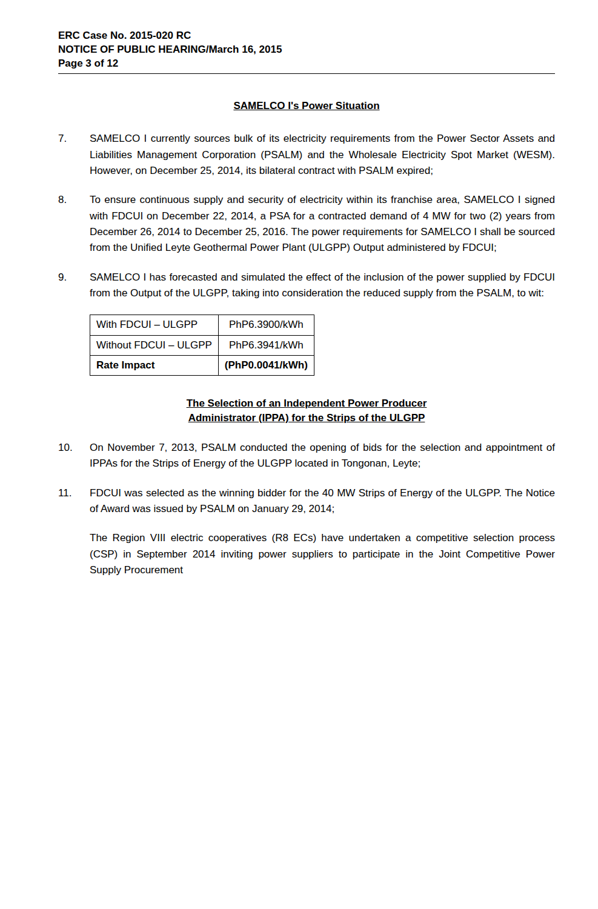ERC Case No. 2015-020 RC NOTICE OF PUBLIC HEARING/March 16, 2015 Page 3 of 12
SAMELCO I's Power Situation
7. SAMELCO I currently sources bulk of its electricity requirements from the Power Sector Assets and Liabilities Management Corporation (PSALM) and the Wholesale Electricity Spot Market (WESM). However, on December 25, 2014, its bilateral contract with PSALM expired;
8. To ensure continuous supply and security of electricity within its franchise area, SAMELCO I signed with FDCUI on December 22, 2014, a PSA for a contracted demand of 4 MW for two (2) years from December 26, 2014 to December 25, 2016. The power requirements for SAMELCO I shall be sourced from the Unified Leyte Geothermal Power Plant (ULGPP) Output administered by FDCUI;
9. SAMELCO I has forecasted and simulated the effect of the inclusion of the power supplied by FDCUI from the Output of the ULGPP, taking into consideration the reduced supply from the PSALM, to wit:
| With FDCUI – ULGPP | PhP6.3900/kWh |
| Without FDCUI – ULGPP | PhP6.3941/kWh |
| Rate Impact | (PhP0.0041/kWh) |
The Selection of an Independent Power Producer
Administrator (IPPA) for the Strips of the ULGPP
10. On November 7, 2013, PSALM conducted the opening of bids for the selection and appointment of IPPAs for the Strips of Energy of the ULGPP located in Tongonan, Leyte;
11. FDCUI was selected as the winning bidder for the 40 MW Strips of Energy of the ULGPP. The Notice of Award was issued by PSALM on January 29, 2014;
The Region VIII electric cooperatives (R8 ECs) have undertaken a competitive selection process (CSP) in September 2014 inviting power suppliers to participate in the Joint Competitive Power Supply Procurement